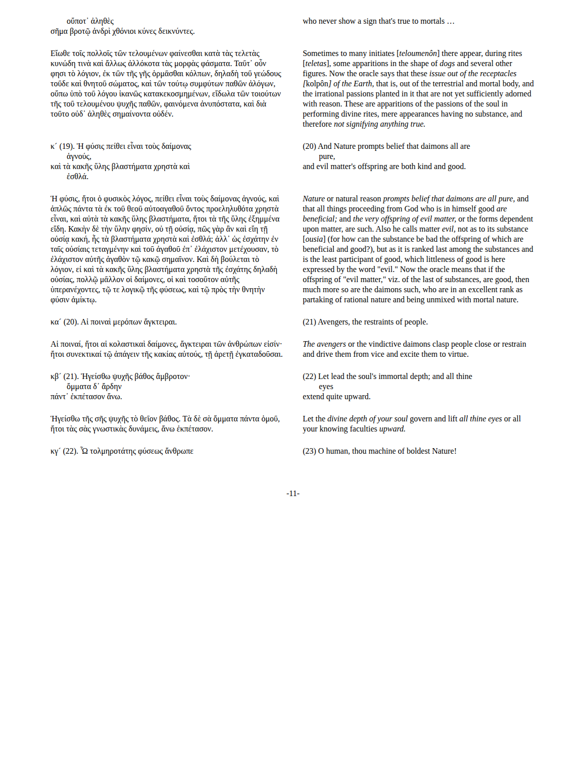| οὔποτ᾽ ἀληθὲς σῆμα βροτῷ ἀνδρὶ χθόνιοι κύνες δεικνύντες. | who never show a sign that's true to mortals … |
| Εἴωθε τοῖς πολλοῖς τῶν τελουμένων φαίνεσθαι κατὰ τὰς τελετὰς κυνώδη τινὰ καὶ ἄλλως ἀλλόκοτα τὰς μορφὰς φάσματα. Ταῦτ᾽ οὖν φησι τὸ λόγιον, ἐκ τῶν τῆς γῆς ὁρμᾶσθαι κόλπων, δηλαδὴ τοῦ γεώδους τοῦδε καὶ θνητοῦ σώματος, καὶ τῶν τούτῳ συμφύτων παθῶν ἀλόγων, οὔπω ὑπὸ τοῦ λόγου ἱκανῶς κατακεκοσμημένων, εἴδωλα τῶν τοιούτων τῆς τοῦ τελουμένου ψυχῆς παθῶν, φαινόμενα ἀνυπόστατα, καὶ διὰ τοῦτο οὐδ᾽ ἀληθὲς σημαίνοντα οὐδέν. | Sometimes to many initiates [ teloumenôn ] there appear, during rites [ teletas ], some apparitions in the shape of dogs and several other figures. Now the oracle says that these issue out of the receptacles [ kolpôn ] of the Earth, that is, out of the terrestrial and mortal body, and the irrational passions planted in it that are not yet sufficiently adorned with reason. These are apparitions of the passions of the soul in performing divine rites, mere appearances having no substance, and therefore not signifying anything true. |
| κ´ (19). Ἡ φύσις πείθει εἶναι τοὺς δαίμονας ἁγνούς, καὶ τὰ κακῆς ὕλης βλαστήματα χρηστὰ καὶ ἐσθλά. | (20) And Nature prompts belief that daimons all are pure, and evil matter's offspring are both kind and good. |
| Ἡ φύσις, ἤτοι ὁ φυσικὸς λόγος, πείθει εἶναι τοὺς δαίμονας ἁγνούς, καὶ ἁπλῶς πάντα τὰ ἐκ τοῦ θεοῦ αὐτοαγαθοῦ ὄντος προεληλυθότα χρηστὰ εἶναι, καὶ αὐτὰ τὰ κακῆς ὕλης βλαστήματα, ἤτοι τὰ τῆς ὕλης ἐξημμένα εἴδη. Κακὴν δὲ τὴν ὕλην φησίν, οὐ τῇ οὐσίᾳ, πῶς γὰρ ἂν καὶ εἴη τῇ οὐσίᾳ κακή, ἧς τὰ βλαστήματα χρηστὰ καὶ ἐσθλά; ἀλλ᾽ ὡς ἐσχάτην ἐν ταῖς οὐσίαις τεταγμένην καὶ τοῦ ἀγαθοῦ ἐπ᾽ ἐλάχιστον μετέχουσαν, τὸ ἐλάχιστον αὐτῆς ἀγαθὸν τῷ κακῷ σημαῖνον. Καὶ δὴ βούλεται τὸ λόγιον, εἰ καὶ τὰ κακῆς ὕλης βλαστήματα χρηστὰ τῆς ἐσχάτης δηλαδὴ οὐσίας, πολλῷ μᾶλλον οἱ δαίμονες, οἱ καὶ τοσοῦτον αὐτῆς ὑπερανέχοντες, τῷ τε λογικῷ τῆς φύσεως, καὶ τῷ πρὸς τὴν θνητὴν φύσιν ἀμίκτῳ. | Nature or natural reason prompts belief that daimons are all pure, and that all things proceeding from God who is in himself good are beneficial; and the very offspring of evil matter, or the forms dependent upon matter, are such. Also he calls matter evil, not as to its substance [ ousia ] (for how can the substance be bad the offspring of which are beneficial and good?), but as it is ranked last among the substances and is the least participant of good, which littleness of good is here expressed by the word "evil." Now the oracle means that if the offspring of "evil matter," viz. of the last of substances, are good, then much more so are the daimons such, who are in an excellent rank as partaking of rational nature and being unmixed with mortal nature. |
| κα´ (20). Αἱ ποιναὶ μερόπων ἄγκτειραι. | (21) Avengers, the restraints of people. |
| Αἱ ποιναί, ἤτοι αἱ κολαστικαὶ δαίμονες, ἄγκτειραι τῶν ἀνθρώπων εἰσίν· ἤτοι συνεκτικαί τῷ ἀπάγειν τῆς κακίας αὐτούς, τῇ ἀρετῇ ἐγκαταδοῦσαι. | The avengers or the vindictive daimons clasp people close or restrain and drive them from vice and excite them to virtue. |
| κβ´ (21). Ἡγείσθω ψυχῆς βάθος ἄμβροτον· ὄμματα δ᾽ ἄρδην πάντ᾽ ἐκπέτασον ἄνω. | (22) Let lead the soul's immortal depth; and all thine eyes extend quite upward. |
| Ἡγείσθω τῆς σῆς ψυχῆς τὸ θεῖον βάθος. Τὰ δὲ σὰ ὄμματα πάντα ὁμοῦ, ἤτοι τὰς σὰς γνωστικὰς δυνάμεις, ἄνω ἐκπέτασον. | Let the divine depth of your soul govern and lift all thine eyes or all your knowing faculties upward. |
| κγ´ (22). Ὦ τολμηροτάτης φύσεως ἄνθρωπε | (23) O human, thou machine of boldest Nature! |
-11-